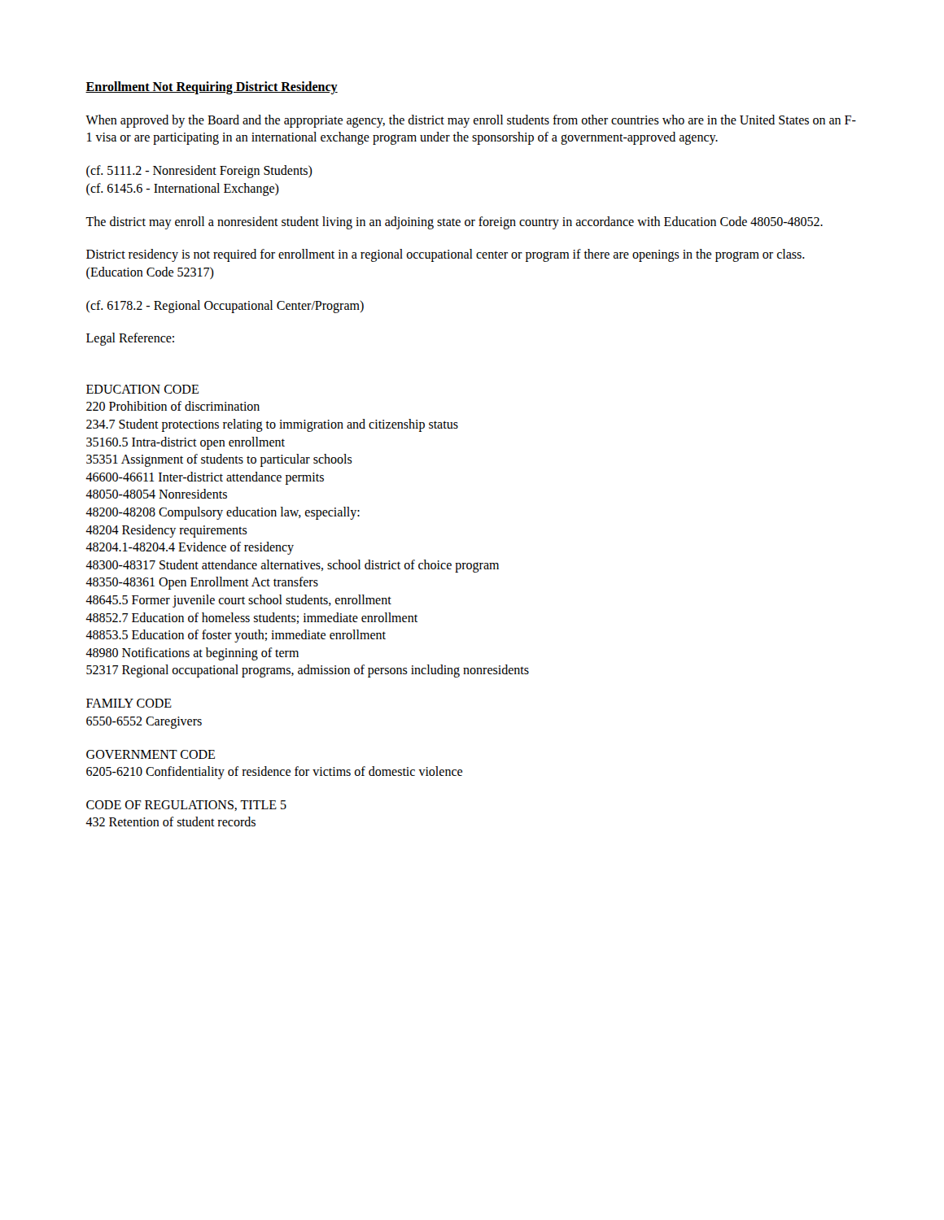Enrollment Not Requiring District Residency
When approved by the Board and the appropriate agency, the district may enroll students from other countries who are in the United States on an F-1 visa or are participating in an international exchange program under the sponsorship of a government-approved agency.
(cf. 5111.2 - Nonresident Foreign Students)
(cf. 6145.6 - International Exchange)
The district may enroll a nonresident student living in an adjoining state or foreign country in accordance with Education Code 48050-48052.
District residency is not required for enrollment in a regional occupational center or program if there are openings in the program or class. (Education Code 52317)
(cf. 6178.2 - Regional Occupational Center/Program)
Legal Reference:
EDUCATION CODE
220 Prohibition of discrimination
234.7 Student protections relating to immigration and citizenship status
35160.5 Intra-district open enrollment
35351 Assignment of students to particular schools
46600-46611 Inter-district attendance permits
48050-48054 Nonresidents
48200-48208 Compulsory education law, especially:
48204 Residency requirements
48204.1-48204.4 Evidence of residency
48300-48317 Student attendance alternatives, school district of choice program
48350-48361 Open Enrollment Act transfers
48645.5 Former juvenile court school students, enrollment
48852.7 Education of homeless students; immediate enrollment
48853.5 Education of foster youth; immediate enrollment
48980 Notifications at beginning of term
52317 Regional occupational programs, admission of persons including nonresidents
FAMILY CODE
6550-6552 Caregivers
GOVERNMENT CODE
6205-6210 Confidentiality of residence for victims of domestic violence
CODE OF REGULATIONS, TITLE 5
432 Retention of student records